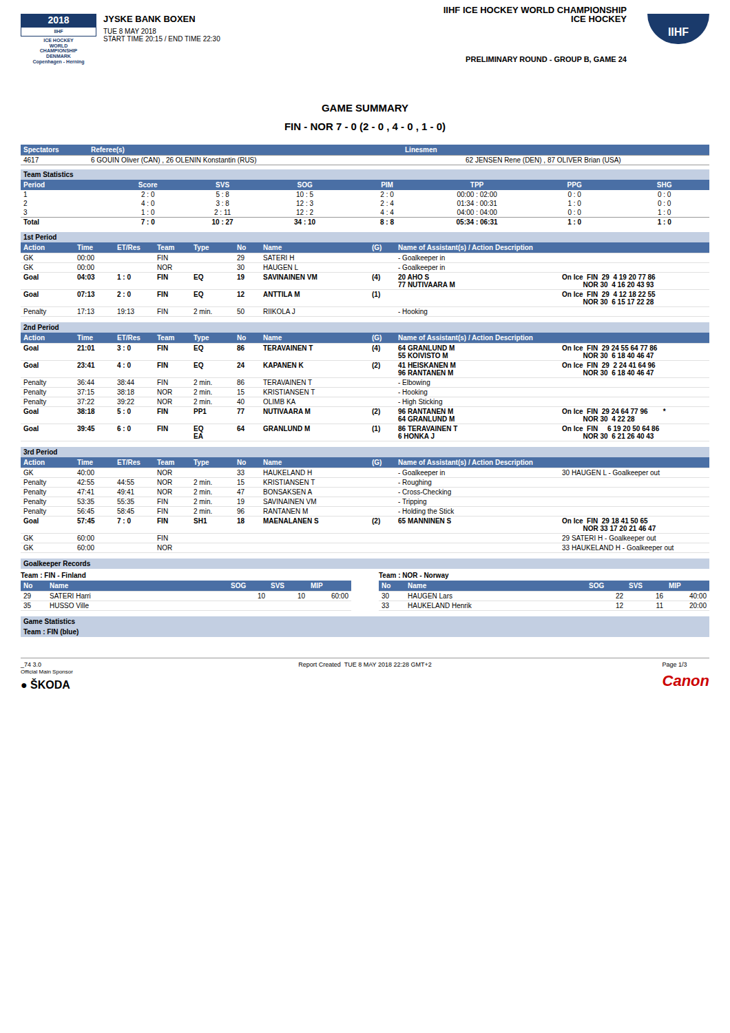2018
IIHF
ICE HOCKEY
WORLD
CHAMPIONSHIP
DENMARK
Copenhagen - Herning
IIHF
JYSKE BANK BOXEN ICE HOCKEY
IIHF ICE HOCKEY WORLD CHAMPIONSHIP
TUE 8 MAY 2018
START TIME 20:15 / END TIME 22:30
PRELIMINARY ROUND - GROUP B, GAME 24
GAME SUMMARY
FIN - NOR 7 - 0 (2 - 0 , 4 - 0 , 1 - 0)
| Spectators | Referee(s) | | Linesmen | |
| 4617 | 6 GOUIN Oliver (CAN) , 26 OLENIN Konstantin (RUS) | 62 JENSEN Rene (DEN) , 87 OLIVER Brian (USA) |
Team Statistics
| Period | Score | SVS | SOG | PIM | TPP | PPG | SHG |
| 1 | 2 : 0 | 5 : 8 | 10 : 5 | 2 : 0 | 00:00 : 02:00 | 0 : 0 | 0 : 0 |
| 2 | 4 : 0 | 3 : 8 | 12 : 3 | 2 : 4 | 01:34 : 00:31 | 1 : 0 | 0 : 0 |
| 3 | 1 : 0 | 2 : 11 | 12 : 2 | 4 : 4 | 04:00 : 04:00 | 0 : 0 | 1 : 0 |
| Total | 7 : 0 | 10 : 27 | 34 : 10 | 8 : 8 | 05:34 : 06:31 | 1 : 0 | 1 : 0 |
1st Period
| Action | Time | ET/Res | Team | Type | No | Name | (G) | Name of Assistant(s) / Action Description | |
| GK | 00:00 | | FIN | | 29 | SATERI H | | - Goalkeeper in | |
| GK | 00:00 | | NOR | | 30 | HAUGEN L | | - Goalkeeper in | |
| Goal | 04:03 | 1 : 0 | FIN | EQ | 19 | SAVINAINEN VM | (4) | 20 AHO S 77 NUTIVAARA M | On Ice FIN 29 4 19 20 77 86 NOR 30 4 16 20 43 93 |
| Goal | 07:13 | 2 : 0 | FIN | EQ | 12 | ANTTILA M | (1) | | On Ice FIN 29 4 12 18 22 55 NOR 30 6 15 17 22 28 |
| Penalty | 17:13 | 19:13 | FIN | 2 min. | 50 | RIIKOLA J | | - Hooking | |
2nd Period
| Action | Time | ET/Res | Team | Type | No | Name | (G) | Name of Assistant(s) / Action Description | |
| Goal | 21:01 | 3 : 0 | FIN | EQ | 86 | TERAVAINEN T | (4) | 64 GRANLUND M 55 KOIVISTO M | On Ice FIN 29 24 55 64 77 86 NOR 30 6 18 40 46 47 |
| Goal | 23:41 | 4 : 0 | FIN | EQ | 24 | KAPANEN K | (2) | 41 HEISKANEN M 96 RANTANEN M | On Ice FIN 29 2 24 41 64 96 NOR 30 6 18 40 46 47 |
| Penalty | 36:44 | 38:44 | FIN | 2 min. | 86 | TERAVAINEN T | | - Elbowing | |
| Penalty | 37:15 | 38:18 | NOR | 2 min. | 15 | KRISTIANSEN T | | - Hooking | |
| Penalty | 37:22 | 39:22 | NOR | 2 min. | 40 | OLIMB KA | | - High Sticking | |
| Goal | 38:18 | 5 : 0 | FIN | PP1 | 77 | NUTIVAARA M | (2) | 96 RANTANEN M 64 GRANLUND M | On Ice FIN 29 24 64 77 96 * NOR 30 4 22 28 |
| Goal | 39:45 | 6 : 0 | FIN | EQ EA | 64 | GRANLUND M | (1) | 86 TERAVAINEN T 6 HONKA J | On Ice FIN 6 19 20 50 64 86 NOR 30 6 21 26 40 43 |
3rd Period
| Action | Time | ET/Res | Team | Type | No | Name | (G) | Name of Assistant(s) / Action Description | |
| GK | 40:00 | | NOR | | 33 | HAUKELAND H | | - Goalkeeper in | 30 HAUGEN L - Goalkeeper out |
| Penalty | 42:55 | 44:55 | NOR | 2 min. | 15 | KRISTIANSEN T | | - Roughing | |
| Penalty | 47:41 | 49:41 | NOR | 2 min. | 47 | BONSAKSEN A | | - Cross-Checking | |
| Penalty | 53:35 | 55:35 | FIN | 2 min. | 19 | SAVINAINEN VM | | - Tripping | |
| Penalty | 56:45 | 58:45 | FIN | 2 min. | 96 | RANTANEN M | | - Holding the Stick | |
| Goal | 57:45 | 7 : 0 | FIN | SH1 | 18 | MAENALANEN S | (2) | 65 MANNINEN S | On Ice FIN 29 18 41 50 65 NOR 33 17 20 21 46 47 |
| GK | 60:00 | | FIN | | | | | | 29 SATERI H - Goalkeeper out |
| GK | 60:00 | | NOR | | | | | | 33 HAUKELAND H - Goalkeeper out |
Goalkeeper Records
Team : FIN - Finland
| No | Name | SOG | SVS | MIP |
| 29 | SATERI Harri | 10 | 10 | 60:00 |
| 35 | HUSSO Ville | | | |
Team : NOR - Norway
| No | Name | SOG | SVS | MIP |
| 30 | HAUGEN Lars | 22 | 16 | 40:00 |
| 33 | HAUKELAND Henrik | 12 | 11 | 20:00 |
Game Statistics
| Team : FIN (blue) |
_74 3.0
Official Main Sponsor
● ŠKODA
Report Created TUE 8 MAY 2018 22:28 GMT+2
Page 1/3
Canon